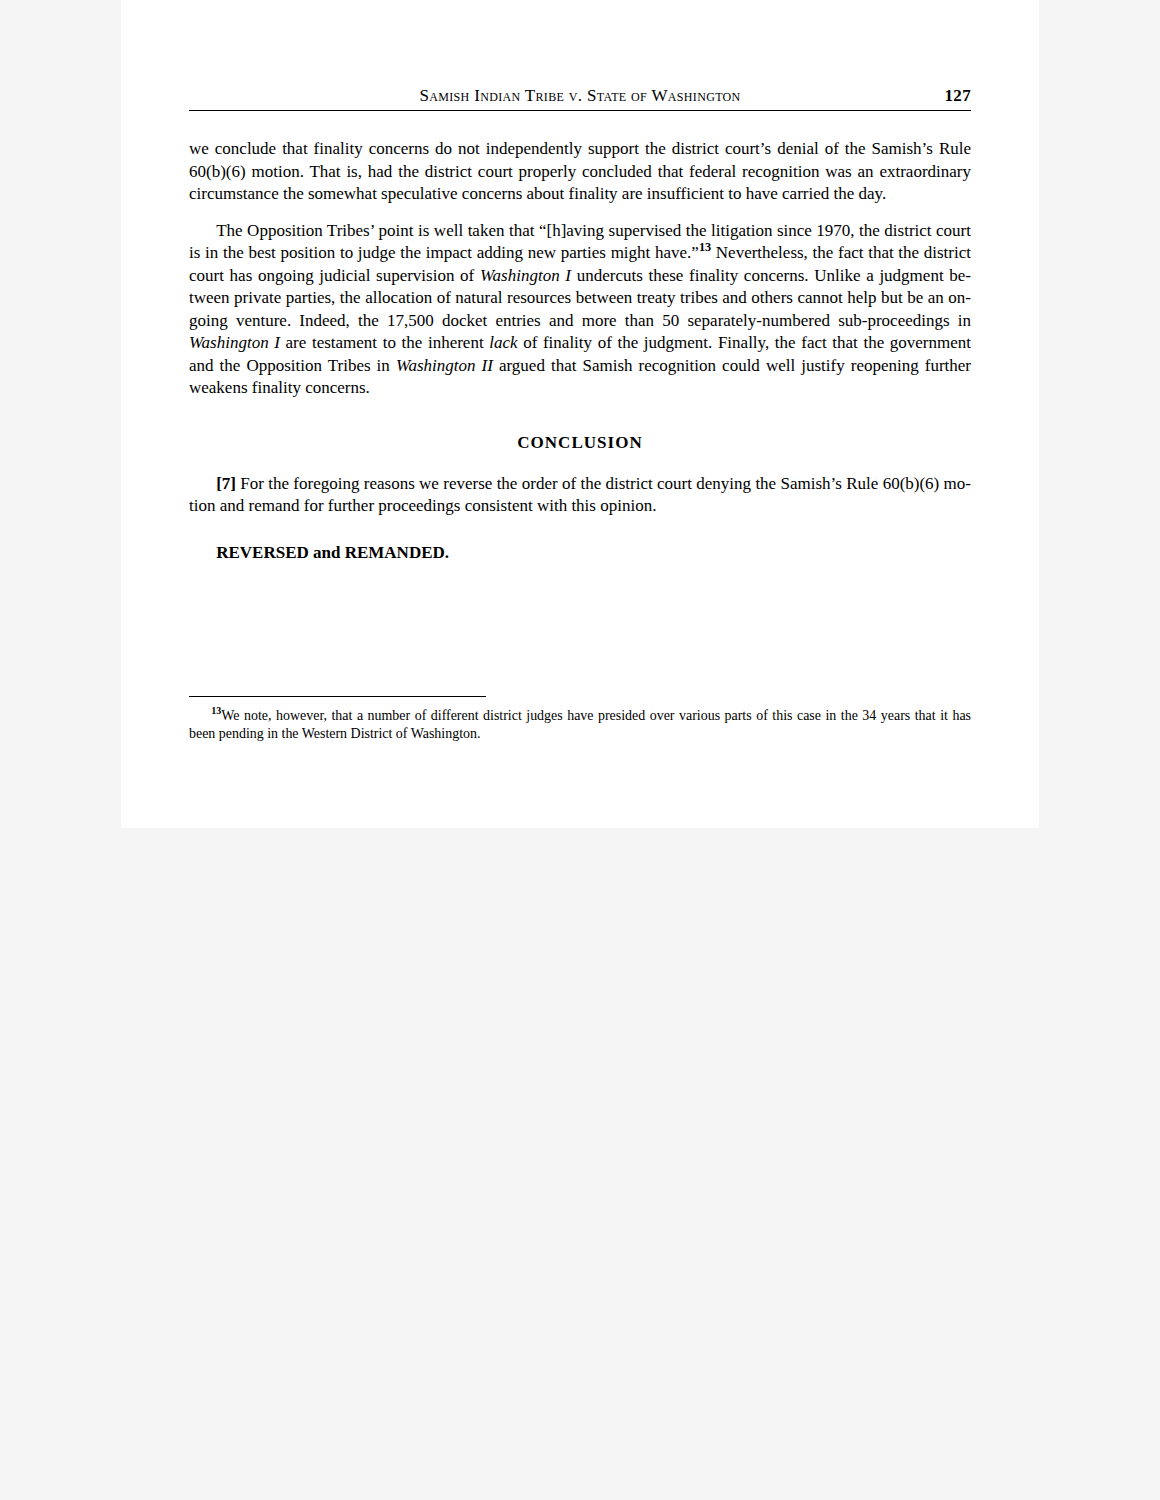Samish Indian Tribe v. State of Washington127
we conclude that finality concerns do not independently support the district court’s denial of the Samish’s Rule 60(b)(6) motion. That is, had the district court properly concluded that federal recognition was an extraordinary circumstance the somewhat speculative concerns about finality are insufficient to have carried the day.
The Opposition Tribes’ point is well taken that “[h]aving supervised the litigation since 1970, the district court is in the best position to judge the impact adding new parties might have.”13 Nevertheless, the fact that the district court has ongoing judicial supervision of Washington I undercuts these finality concerns. Unlike a judgment between private parties, the allocation of natural resources between treaty tribes and others cannot help but be an ongoing venture. Indeed, the 17,500 docket entries and more than 50 separately-numbered sub-proceedings in Washington I are testament to the inherent lack of finality of the judgment. Finally, the fact that the government and the Opposition Tribes in Washington II argued that Samish recognition could well justify reopening further weakens finality concerns.
CONCLUSION
[7] For the foregoing reasons we reverse the order of the district court denying the Samish’s Rule 60(b)(6) motion and remand for further proceedings consistent with this opinion.
REVERSED and REMANDED.
13We note, however, that a number of different district judges have presided over various parts of this case in the 34 years that it has been pending in the Western District of Washington.